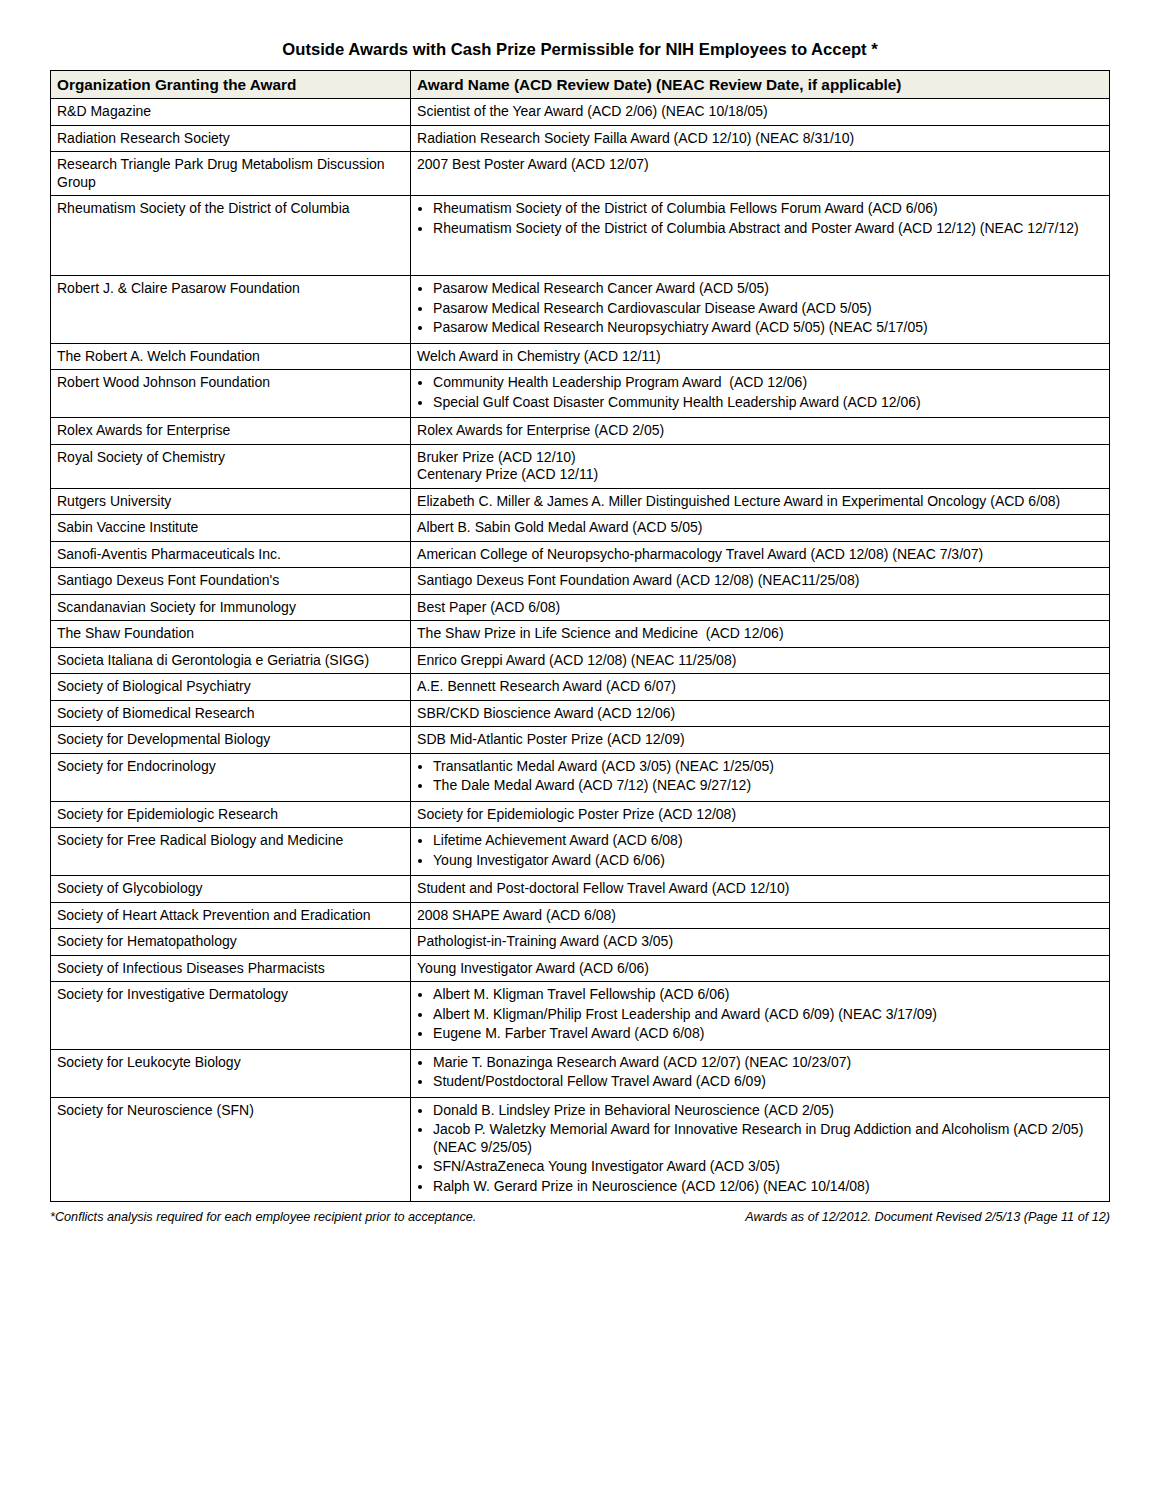Outside Awards with Cash Prize Permissible for NIH Employees to Accept *
| Organization Granting the Award | Award Name (ACD Review Date) (NEAC Review Date, if applicable) |
| --- | --- |
| R&D Magazine | Scientist of the Year Award (ACD 2/06) (NEAC 10/18/05) |
| Radiation Research Society | Radiation Research Society Failla Award (ACD 12/10) (NEAC 8/31/10) |
| Research Triangle Park Drug Metabolism Discussion Group | 2007 Best Poster Award (ACD 12/07) |
| Rheumatism Society of the District of Columbia | Rheumatism Society of the District of Columbia Fellows Forum Award (ACD 6/06) Rheumatism Society of the District of Columbia Abstract and Poster Award (ACD 12/12) (NEAC 12/7/12) |
| Robert J. & Claire Pasarow Foundation | Pasarow Medical Research Cancer Award (ACD 5/05) Pasarow Medical Research Cardiovascular Disease Award (ACD 5/05) Pasarow Medical Research Neuropsychiatry Award (ACD 5/05) (NEAC 5/17/05) |
| The Robert A. Welch Foundation | Welch Award in Chemistry (ACD 12/11) |
| Robert Wood Johnson Foundation | Community Health Leadership Program Award (ACD 12/06) Special Gulf Coast Disaster Community Health Leadership Award (ACD 12/06) |
| Rolex Awards for Enterprise | Rolex Awards for Enterprise (ACD 2/05) |
| Royal Society of Chemistry | Bruker Prize (ACD 12/10) Centenary Prize (ACD 12/11) |
| Rutgers University | Elizabeth C. Miller & James A. Miller Distinguished Lecture Award in Experimental Oncology (ACD 6/08) |
| Sabin Vaccine Institute | Albert B. Sabin Gold Medal Award (ACD 5/05) |
| Sanofi-Aventis Pharmaceuticals Inc. | American College of Neuropsycho-pharmacology Travel Award (ACD 12/08) (NEAC 7/3/07) |
| Santiago Dexeus Font Foundation's | Santiago Dexeus Font Foundation Award (ACD 12/08) (NEAC11/25/08) |
| Scandanavian Society for Immunology | Best Paper (ACD 6/08) |
| The Shaw Foundation | The Shaw Prize in Life Science and Medicine (ACD 12/06) |
| Societa Italiana di Gerontologia e Geriatria (SIGG) | Enrico Greppi Award (ACD 12/08) (NEAC 11/25/08) |
| Society of Biological Psychiatry | A.E. Bennett Research Award (ACD 6/07) |
| Society of Biomedical Research | SBR/CKD Bioscience Award (ACD 12/06) |
| Society for Developmental Biology | SDB Mid-Atlantic Poster Prize (ACD 12/09) |
| Society for Endocrinology | Transatlantic Medal Award (ACD 3/05) (NEAC 1/25/05) The Dale Medal Award (ACD 7/12) (NEAC 9/27/12) |
| Society for Epidemiologic Research | Society for Epidemiologic Poster Prize (ACD 12/08) |
| Society for Free Radical Biology and Medicine | Lifetime Achievement Award (ACD 6/08) Young Investigator Award (ACD 6/06) |
| Society of Glycobiology | Student and Post-doctoral Fellow Travel Award (ACD 12/10) |
| Society of Heart Attack Prevention and Eradication | 2008 SHAPE Award (ACD 6/08) |
| Society for Hematopathology | Pathologist-in-Training Award (ACD 3/05) |
| Society of Infectious Diseases Pharmacists | Young Investigator Award (ACD 6/06) |
| Society for Investigative Dermatology | Albert M. Kligman Travel Fellowship (ACD 6/06) Albert M. Kligman/Philip Frost Leadership and Award (ACD 6/09) (NEAC 3/17/09) Eugene M. Farber Travel Award (ACD 6/08) |
| Society for Leukocyte Biology | Marie T. Bonazinga Research Award (ACD 12/07) (NEAC 10/23/07) Student/Postdoctoral Fellow Travel Award (ACD 6/09) |
| Society for Neuroscience (SFN) | Donald B. Lindsley Prize in Behavioral Neuroscience (ACD 2/05) Jacob P. Waletzky Memorial Award for Innovative Research in Drug Addiction and Alcoholism (ACD 2/05) (NEAC 9/25/05) SFN/AstraZeneca Young Investigator Award (ACD 3/05) Ralph W. Gerard Prize in Neuroscience (ACD 12/06) (NEAC 10/14/08) |
*Conflicts analysis required for each employee recipient prior to acceptance. Awards as of 12/2012. Document Revised 2/5/13 (Page 11 of 12)